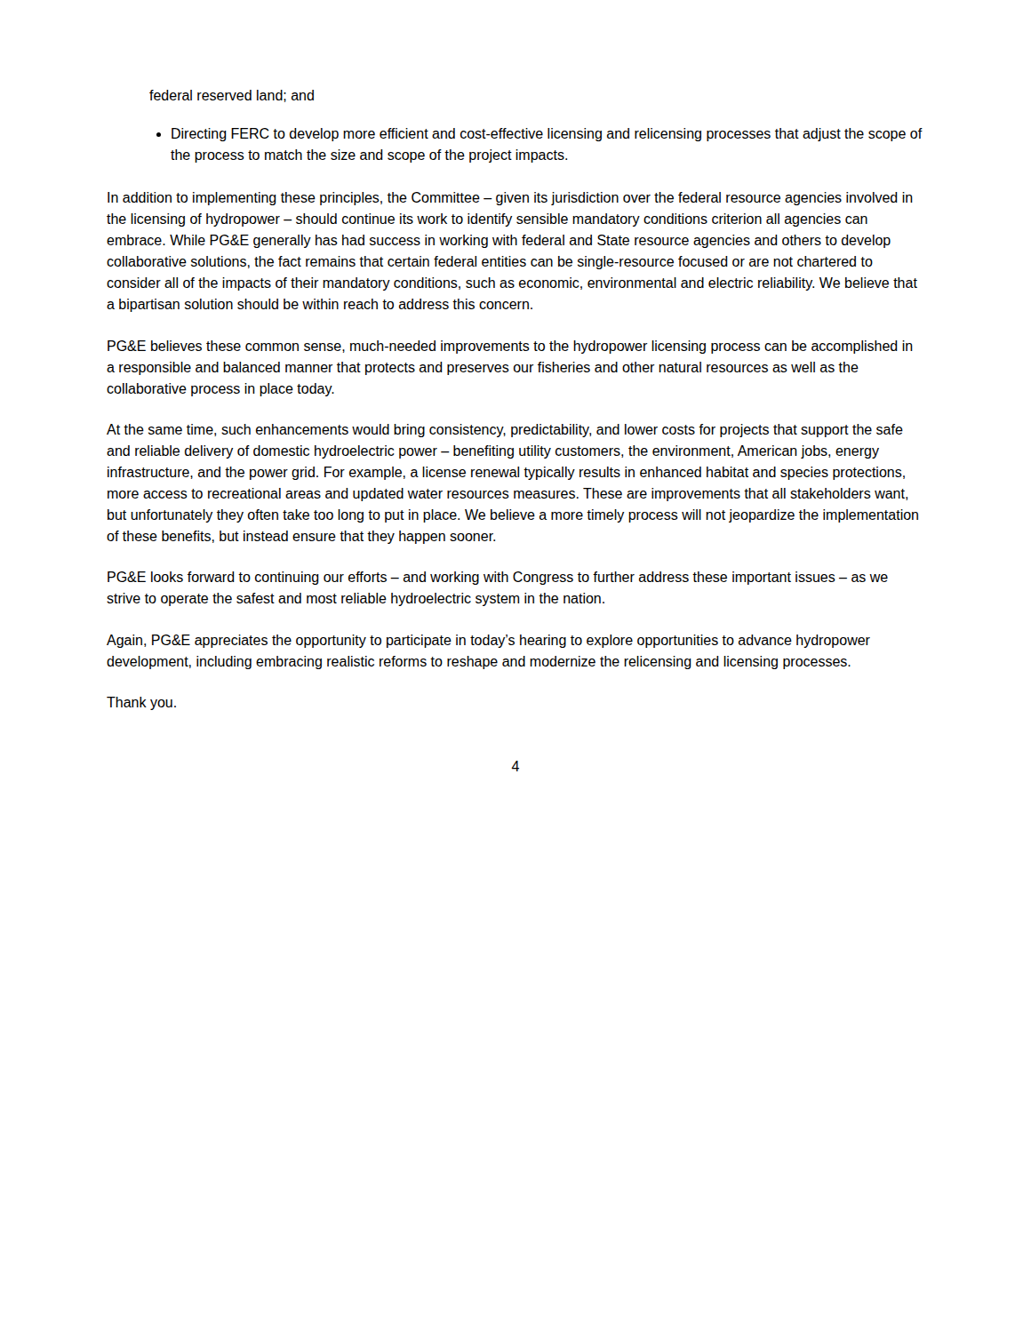federal reserved land; and
Directing FERC to develop more efficient and cost-effective licensing and relicensing processes that adjust the scope of the process to match the size and scope of the project impacts.
In addition to implementing these principles, the Committee – given its jurisdiction over the federal resource agencies involved in the licensing of hydropower – should continue its work to identify sensible mandatory conditions criterion all agencies can embrace. While PG&E generally has had success in working with federal and State resource agencies and others to develop collaborative solutions, the fact remains that certain federal entities can be single-resource focused or are not chartered to consider all of the impacts of their mandatory conditions, such as economic, environmental and electric reliability. We believe that a bipartisan solution should be within reach to address this concern.
PG&E believes these common sense, much-needed improvements to the hydropower licensing process can be accomplished in a responsible and balanced manner that protects and preserves our fisheries and other natural resources as well as the collaborative process in place today.
At the same time, such enhancements would bring consistency, predictability, and lower costs for projects that support the safe and reliable delivery of domestic hydroelectric power – benefiting utility customers, the environment, American jobs, energy infrastructure, and the power grid. For example, a license renewal typically results in enhanced habitat and species protections, more access to recreational areas and updated water resources measures. These are improvements that all stakeholders want, but unfortunately they often take too long to put in place. We believe a more timely process will not jeopardize the implementation of these benefits, but instead ensure that they happen sooner.
PG&E looks forward to continuing our efforts – and working with Congress to further address these important issues – as we strive to operate the safest and most reliable hydroelectric system in the nation.
Again, PG&E appreciates the opportunity to participate in today’s hearing to explore opportunities to advance hydropower development, including embracing realistic reforms to reshape and modernize the relicensing and licensing processes.
Thank you.
4